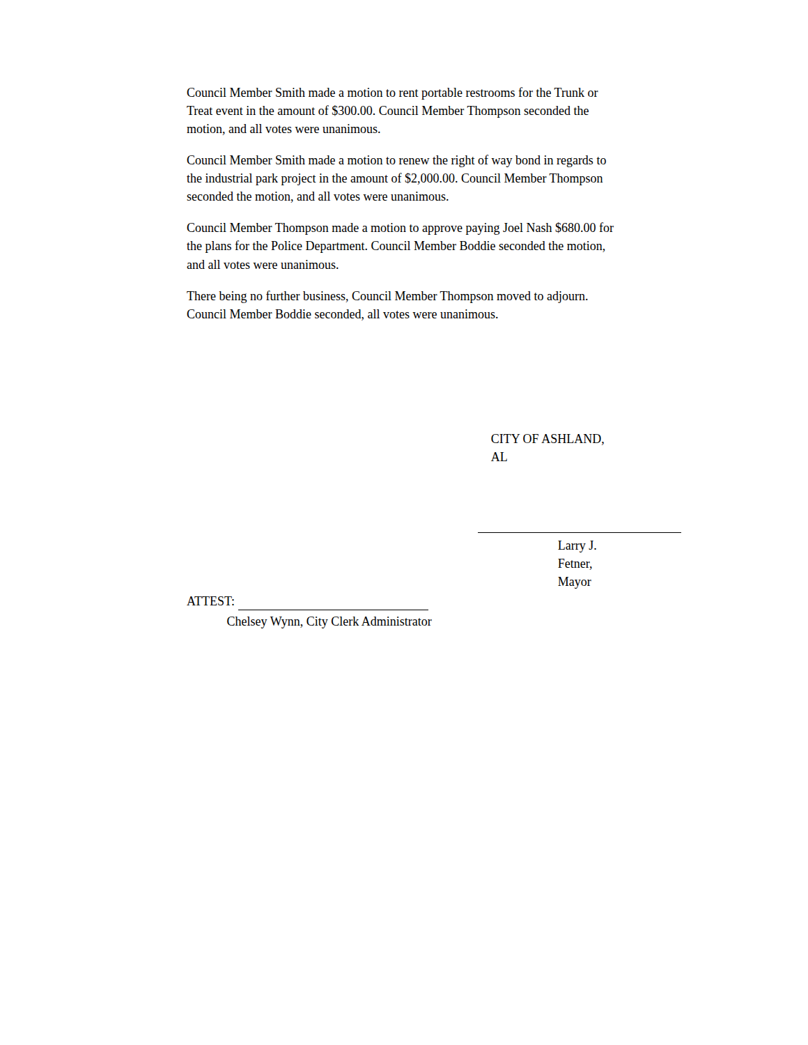Council Member Smith made a motion to rent portable restrooms for the Trunk or Treat event in the amount of $300.00. Council Member Thompson seconded the motion, and all votes were unanimous.
Council Member Smith made a motion to renew the right of way bond in regards to the industrial park project in the amount of $2,000.00. Council Member Thompson seconded the motion, and all votes were unanimous.
Council Member Thompson made a motion to approve paying Joel Nash $680.00 for the plans for the Police Department. Council Member Boddie seconded the motion, and all votes were unanimous.
There being no further business, Council Member Thompson moved to adjourn. Council Member Boddie seconded, all votes were unanimous.
CITY OF ASHLAND, AL
Larry J. Fetner, Mayor
ATTEST:
Chelsey Wynn, City Clerk Administrator